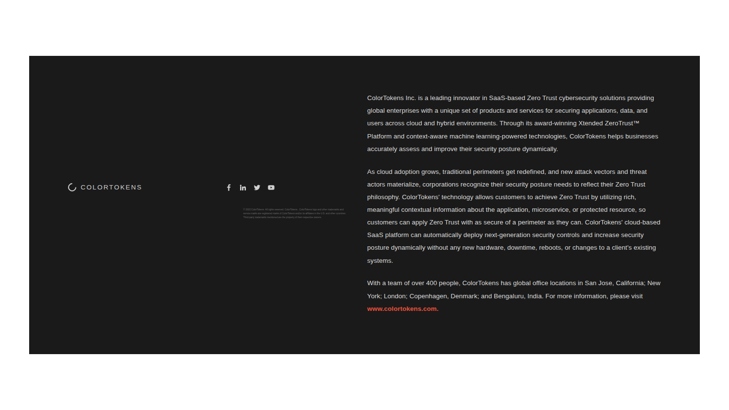COLORTOKENS
© 2022 ColorTokens. All rights reserved. ColorTokens , ColorTokens logo and other trademarks and service marks are registered marks of ColorTokens and/or its affiliates in the U.S. and other countries. Third-party trademarks mentioned are the property of their respective owners.
ColorTokens Inc. is a leading innovator in SaaS-based Zero Trust cybersecurity solutions providing global enterprises with a unique set of products and services for securing applications, data, and users across cloud and hybrid environments. Through its award-winning Xtended ZeroTrust™ Platform and context-aware machine learning-powered technologies, ColorTokens helps businesses accurately assess and improve their security posture dynamically.
As cloud adoption grows, traditional perimeters get redefined, and new attack vectors and threat actors materialize, corporations recognize their security posture needs to reflect their Zero Trust philosophy. ColorTokens' technology allows customers to achieve Zero Trust by utilizing rich, meaningful contextual information about the application, microservice, or protected resource, so customers can apply Zero Trust with as secure of a perimeter as they can. ColorTokens' cloud-based SaaS platform can automatically deploy next-generation security controls and increase security posture dynamically without any new hardware, downtime, reboots, or changes to a client's existing systems.
With a team of over 400 people, ColorTokens has global office locations in San Jose, California; New York; London; Copenhagen, Denmark; and Bengaluru, India. For more information, please visit www.colortokens.com.